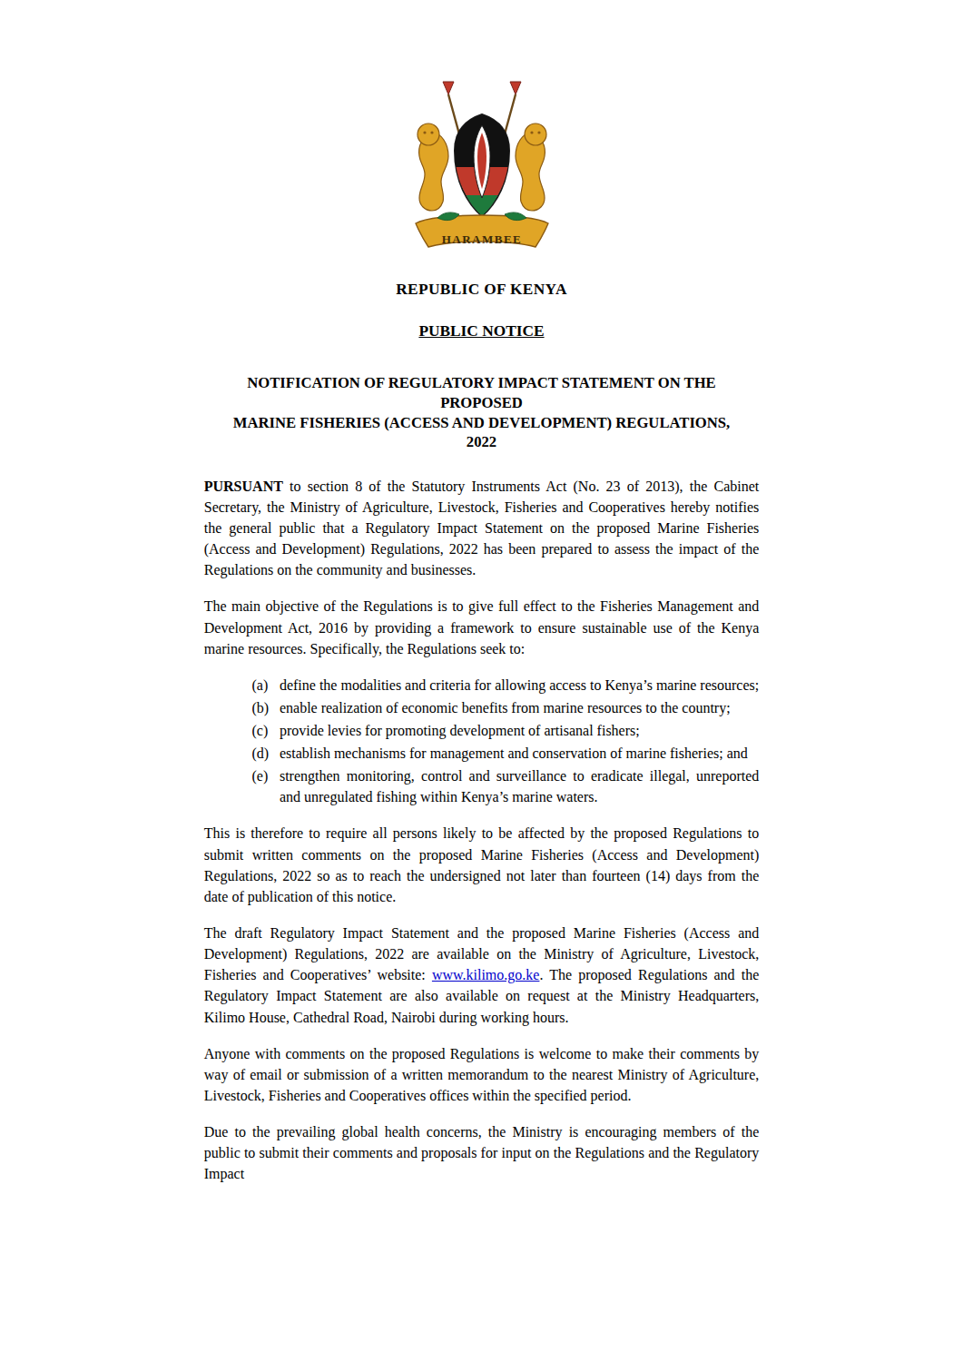HARAMBEE
REPUBLIC OF KENYA
PUBLIC NOTICE
NOTIFICATION OF REGULATORY IMPACT STATEMENT ON THE PROPOSED
MARINE FISHERIES (ACCESS AND DEVELOPMENT) REGULATIONS, 2022
PURSUANT to section 8 of the Statutory Instruments Act (No. 23 of 2013), the Cabinet Secretary, the Ministry of Agriculture, Livestock, Fisheries and Cooperatives hereby notifies the general public that a Regulatory Impact Statement on the proposed Marine Fisheries (Access and Development) Regulations, 2022 has been prepared to assess the impact of the Regulations on the community and businesses.
The main objective of the Regulations is to give full effect to the Fisheries Management and Development Act, 2016 by providing a framework to ensure sustainable use of the Kenya marine resources. Specifically, the Regulations seek to:
(a) define the modalities and criteria for allowing access to Kenya’s marine resources;
(b) enable realization of economic benefits from marine resources to the country;
(c) provide levies for promoting development of artisanal fishers;
(d) establish mechanisms for management and conservation of marine fisheries; and
(e) strengthen monitoring, control and surveillance to eradicate illegal, unreported and unregulated fishing within Kenya’s marine waters.
This is therefore to require all persons likely to be affected by the proposed Regulations to submit written comments on the proposed Marine Fisheries (Access and Development) Regulations, 2022 so as to reach the undersigned not later than fourteen (14) days from the date of publication of this notice.
The draft Regulatory Impact Statement and the proposed Marine Fisheries (Access and Development) Regulations, 2022 are available on the Ministry of Agriculture, Livestock, Fisheries and Cooperatives’ website: www.kilimo.go.ke. The proposed Regulations and the Regulatory Impact Statement are also available on request at the Ministry Headquarters, Kilimo House, Cathedral Road, Nairobi during working hours.
Anyone with comments on the proposed Regulations is welcome to make their comments by way of email or submission of a written memorandum to the nearest Ministry of Agriculture, Livestock, Fisheries and Cooperatives offices within the specified period.
Due to the prevailing global health concerns, the Ministry is encouraging members of the public to submit their comments and proposals for input on the Regulations and the Regulatory Impact